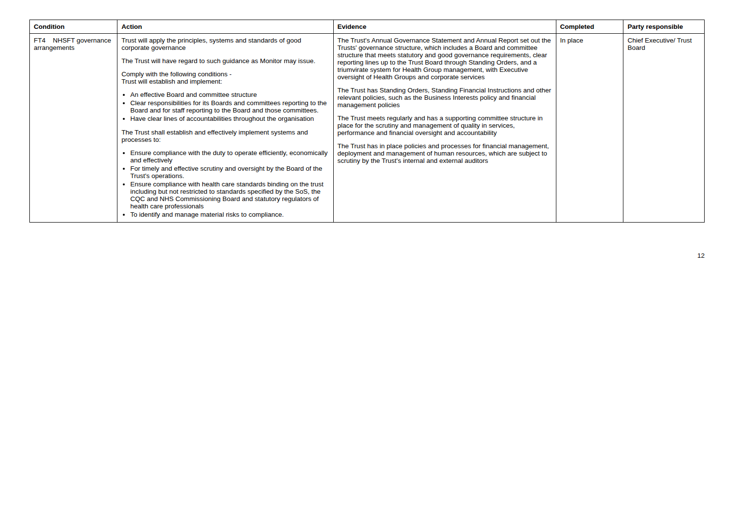| Condition | Action | Evidence | Completed | Party responsible |
| --- | --- | --- | --- | --- |
| FT4 NHSFT governance arrangements | Trust will apply the principles, systems and standards of good corporate governance The Trust will have regard to such guidance as Monitor may issue. Comply with the following conditions - Trust will establish and implement: An effective Board and committee structure Clear responsibilities for its Boards and committees reporting to the Board and for staff reporting to the Board and those committees. Have clear lines of accountabilities throughout the organisation The Trust shall establish and effectively implement systems and processes to: Ensure compliance with the duty to operate efficiently, economically and effectively For timely and effective scrutiny and oversight by the Board of the Trust's operations. Ensure compliance with health care standards binding on the trust including but not restricted to standards specified by the SoS, the CQC and NHS Commissioning Board and statutory regulators of health care professionals To identify and manage material risks to compliance. | The Trust's Annual Governance Statement and Annual Report set out the Trusts' governance structure, which includes a Board and committee structure that meets statutory and good governance requirements, clear reporting lines up to the Trust Board through Standing Orders, and a triumvirate system for Health Group management, with Executive oversight of Health Groups and corporate services The Trust has Standing Orders, Standing Financial Instructions and other relevant policies, such as the Business Interests policy and financial management policies The Trust meets regularly and has a supporting committee structure in place for the scrutiny and management of quality in services, performance and financial oversight and accountability The Trust has in place policies and processes for financial management, deployment and management of human resources, which are subject to scrutiny by the Trust's internal and external auditors | In place | Chief Executive/ Trust Board |
12